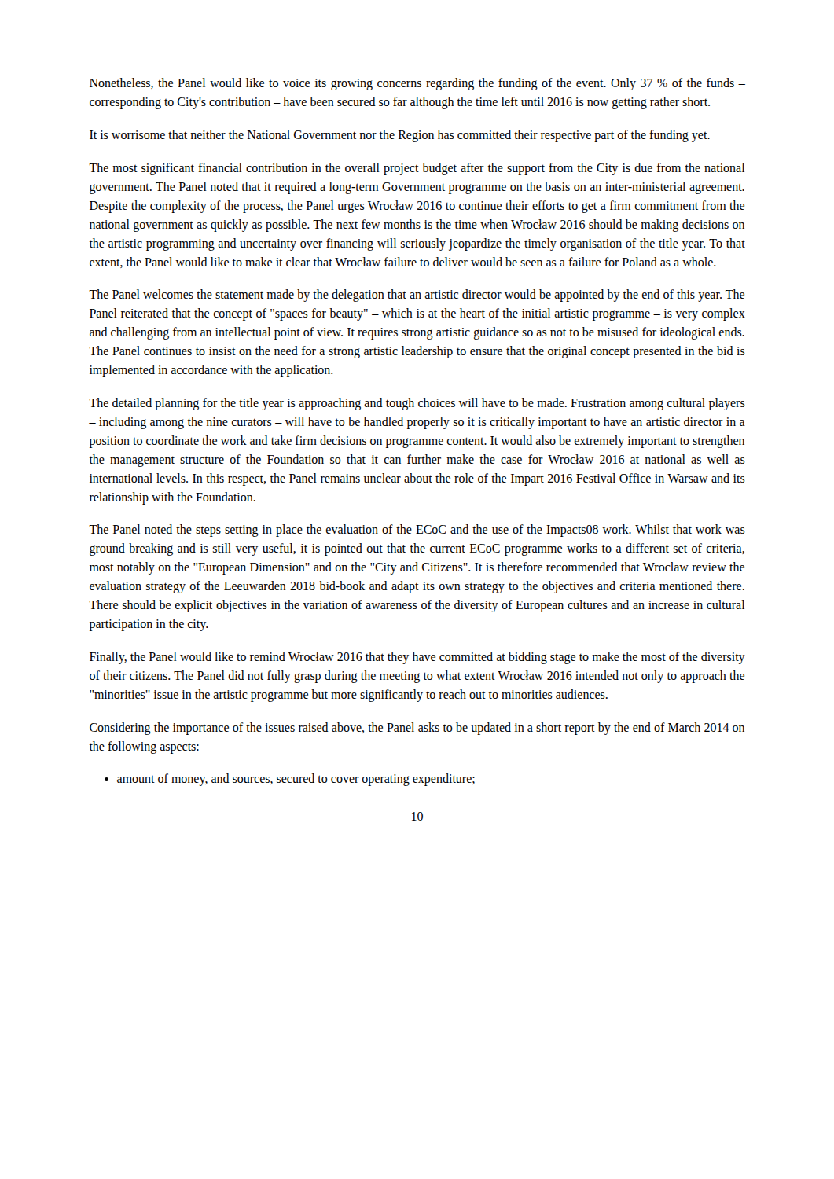Nonetheless, the Panel would like to voice its growing concerns regarding the funding of the event. Only 37 % of the funds – corresponding to City's contribution – have been secured so far although the time left until 2016 is now getting rather short.
It is worrisome that neither the National Government nor the Region has committed their respective part of the funding yet.
The most significant financial contribution in the overall project budget after the support from the City is due from the national government. The Panel noted that it required a long-term Government programme on the basis on an inter-ministerial agreement. Despite the complexity of the process, the Panel urges Wrocław 2016 to continue their efforts to get a firm commitment from the national government as quickly as possible. The next few months is the time when Wrocław 2016 should be making decisions on the artistic programming and uncertainty over financing will seriously jeopardize the timely organisation of the title year. To that extent, the Panel would like to make it clear that Wrocław failure to deliver would be seen as a failure for Poland as a whole.
The Panel welcomes the statement made by the delegation that an artistic director would be appointed by the end of this year. The Panel reiterated that the concept of "spaces for beauty" – which is at the heart of the initial artistic programme – is very complex and challenging from an intellectual point of view. It requires strong artistic guidance so as not to be misused for ideological ends. The Panel continues to insist on the need for a strong artistic leadership to ensure that the original concept presented in the bid is implemented in accordance with the application.
The detailed planning for the title year is approaching and tough choices will have to be made. Frustration among cultural players – including among the nine curators – will have to be handled properly so it is critically important to have an artistic director in a position to coordinate the work and take firm decisions on programme content. It would also be extremely important to strengthen the management structure of the Foundation so that it can further make the case for Wrocław 2016 at national as well as international levels. In this respect, the Panel remains unclear about the role of the Impart 2016 Festival Office in Warsaw and its relationship with the Foundation.
The Panel noted the steps setting in place the evaluation of the ECoC and the use of the Impacts08 work. Whilst that work was ground breaking and is still very useful, it is pointed out that the current ECoC programme works to a different set of criteria, most notably on the "European Dimension" and on the "City and Citizens". It is therefore recommended that Wroclaw review the evaluation strategy of the Leeuwarden 2018 bid-book and adapt its own strategy to the objectives and criteria mentioned there. There should be explicit objectives in the variation of awareness of the diversity of European cultures and an increase in cultural participation in the city.
Finally, the Panel would like to remind Wrocław 2016 that they have committed at bidding stage to make the most of the diversity of their citizens. The Panel did not fully grasp during the meeting to what extent Wrocław 2016 intended not only to approach the "minorities" issue in the artistic programme but more significantly to reach out to minorities audiences.
Considering the importance of the issues raised above, the Panel asks to be updated in a short report by the end of March 2014 on the following aspects:
amount of money, and sources, secured to cover operating expenditure;
10